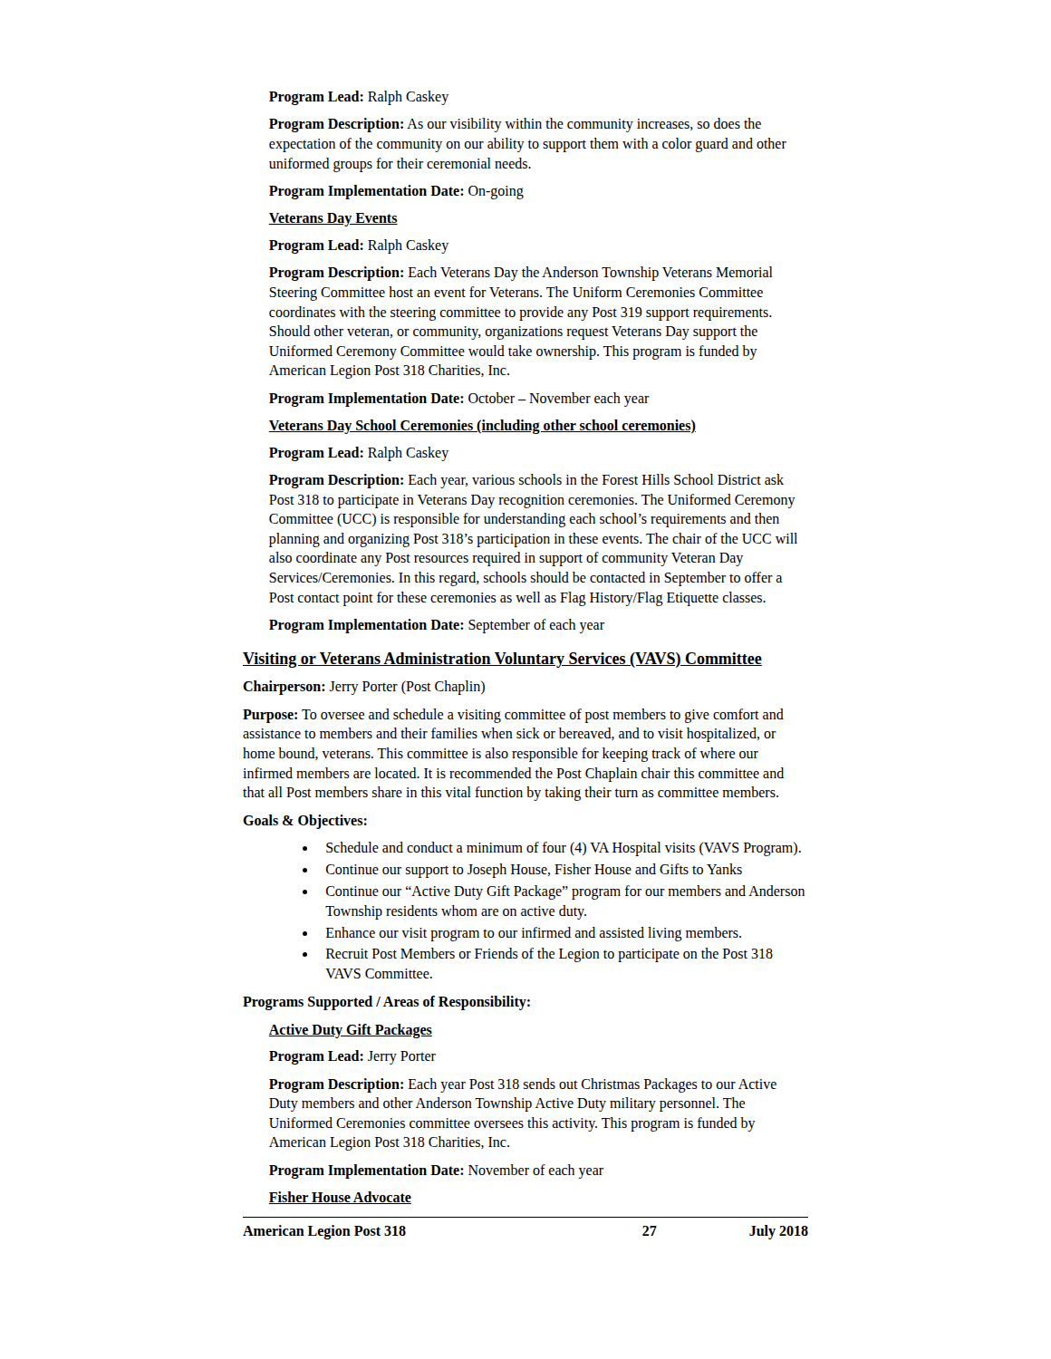Program Lead: Ralph Caskey
Program Description: As our visibility within the community increases, so does the expectation of the community on our ability to support them with a color guard and other uniformed groups for their ceremonial needs.
Program Implementation Date: On-going
Veterans Day Events
Program Lead: Ralph Caskey
Program Description: Each Veterans Day the Anderson Township Veterans Memorial Steering Committee host an event for Veterans. The Uniform Ceremonies Committee coordinates with the steering committee to provide any Post 319 support requirements. Should other veteran, or community, organizations request Veterans Day support the Uniformed Ceremony Committee would take ownership. This program is funded by American Legion Post 318 Charities, Inc.
Program Implementation Date: October – November each year
Veterans Day School Ceremonies (including other school ceremonies)
Program Lead: Ralph Caskey
Program Description: Each year, various schools in the Forest Hills School District ask Post 318 to participate in Veterans Day recognition ceremonies. The Uniformed Ceremony Committee (UCC) is responsible for understanding each school’s requirements and then planning and organizing Post 318’s participation in these events. The chair of the UCC will also coordinate any Post resources required in support of community Veteran Day Services/Ceremonies. In this regard, schools should be contacted in September to offer a Post contact point for these ceremonies as well as Flag History/Flag Etiquette classes.
Program Implementation Date: September of each year
Visiting or Veterans Administration Voluntary Services (VAVS) Committee
Chairperson: Jerry Porter (Post Chaplin)
Purpose: To oversee and schedule a visiting committee of post members to give comfort and assistance to members and their families when sick or bereaved, and to visit hospitalized, or home bound, veterans. This committee is also responsible for keeping track of where our infirmed members are located. It is recommended the Post Chaplain chair this committee and that all Post members share in this vital function by taking their turn as committee members.
Goals & Objectives:
Schedule and conduct a minimum of four (4) VA Hospital visits (VAVS Program).
Continue our support to Joseph House, Fisher House and Gifts to Yanks
Continue our “Active Duty Gift Package” program for our members and Anderson Township residents whom are on active duty.
Enhance our visit program to our infirmed and assisted living members.
Recruit Post Members or Friends of the Legion to participate on the Post 318 VAVS Committee.
Programs Supported / Areas of Responsibility:
Active Duty Gift Packages
Program Lead: Jerry Porter
Program Description: Each year Post 318 sends out Christmas Packages to our Active Duty members and other Anderson Township Active Duty military personnel. The Uniformed Ceremonies committee oversees this activity. This program is funded by American Legion Post 318 Charities, Inc.
Program Implementation Date: November of each year
Fisher House Advocate
| American Legion Post 318 | 27 | July 2018 |